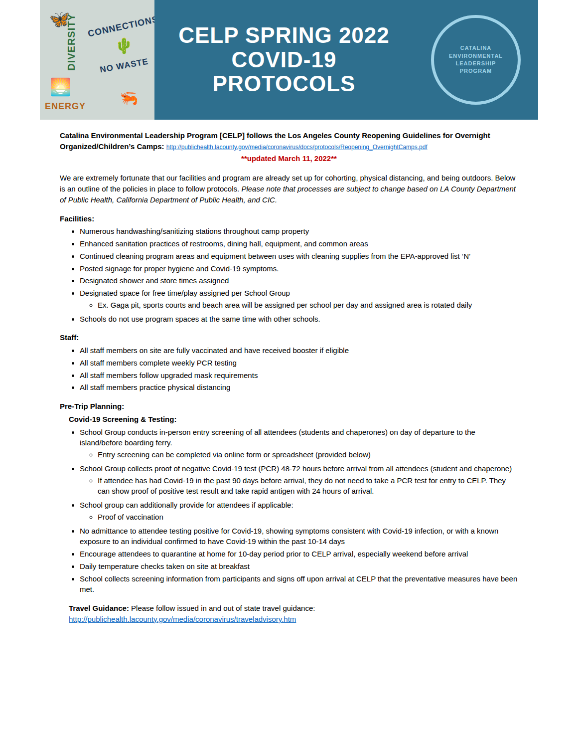🦋 Diversity Connections 🌵 No Waste 🦐 🌅 Energy
CELP Spring 2022
COVID-19 Protocols
Catalina Environmental Leadership Program
Catalina Environmental Leadership Program [CELP] follows the Los Angeles County Reopening Guidelines for Overnight Organized/Children’s Camps: http://publichealth.lacounty.gov/media/coronavirus/docs/protocols/Reopening_OvernightCamps.pdf
**updated March 11, 2022**
We are extremely fortunate that our facilities and program are already set up for cohorting, physical distancing, and being outdoors. Below is an outline of the policies in place to follow protocols. Please note that processes are subject to change based on LA County Department of Public Health, California Department of Public Health, and CIC.
Facilities:
Numerous handwashing/sanitizing stations throughout camp property
Enhanced sanitation practices of restrooms, dining hall, equipment, and common areas
Continued cleaning program areas and equipment between uses with cleaning supplies from the EPA-approved list ‘N’
Posted signage for proper hygiene and Covid-19 symptoms.
Designated shower and store times assigned
Designated space for free time/play assigned per School Group
Ex. Gaga pit, sports courts and beach area will be assigned per school per day and assigned area is rotated daily
Schools do not use program spaces at the same time with other schools.
Staff:
All staff members on site are fully vaccinated and have received booster if eligible
All staff members complete weekly PCR testing
All staff members follow upgraded mask requirements
All staff members practice physical distancing
Pre-Trip Planning:
Covid-19 Screening & Testing:
School Group conducts in-person entry screening of all attendees (students and chaperones) on day of departure to the island/before boarding ferry.
Entry screening can be completed via online form or spreadsheet (provided below)
School Group collects proof of negative Covid-19 test (PCR) 48-72 hours before arrival from all attendees (student and chaperone)
If attendee has had Covid-19 in the past 90 days before arrival, they do not need to take a PCR test for entry to CELP. They can show proof of positive test result and take rapid antigen with 24 hours of arrival.
School group can additionally provide for attendees if applicable:
Proof of vaccination
No admittance to attendee testing positive for Covid-19, showing symptoms consistent with Covid-19 infection, or with a known exposure to an individual confirmed to have Covid-19 within the past 10-14 days
Encourage attendees to quarantine at home for 10-day period prior to CELP arrival, especially weekend before arrival
Daily temperature checks taken on site at breakfast
School collects screening information from participants and signs off upon arrival at CELP that the preventative measures have been met.
Travel Guidance: Please follow issued in and out of state travel guidance:
http://publichealth.lacounty.gov/media/coronavirus/traveladvisory.htm